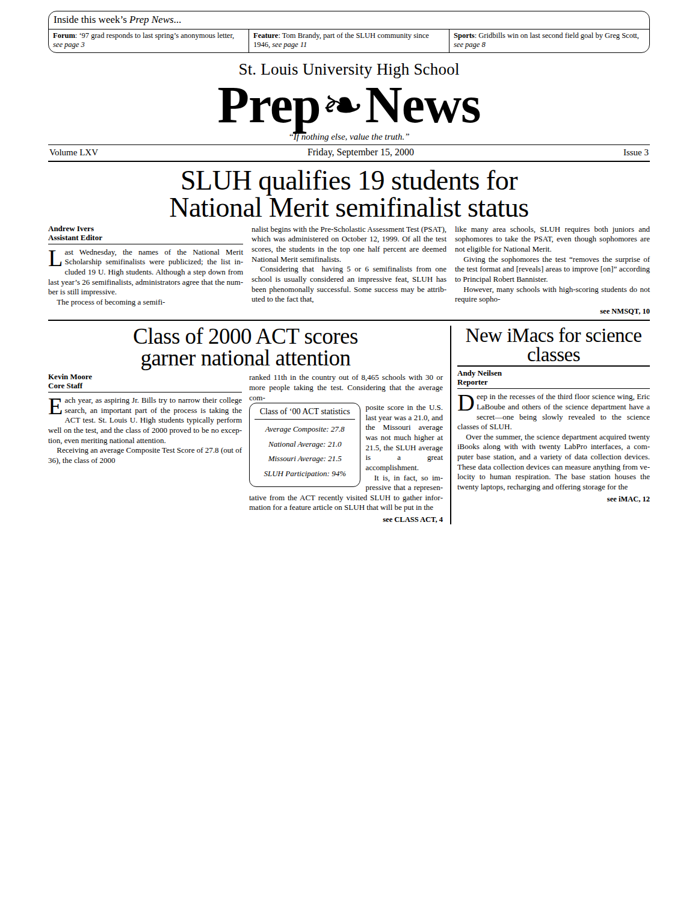Inside this week’s Prep News...
Forum: ‘97 grad responds to last spring’s anonymous letter, see page 3
Feature: Tom Brandy, part of the SLUH community since 1946, see page 11
Sports: Gridbills win on last second field goal by Greg Scott, see page 8
St. Louis University High School
Prep ❧ News
“If nothing else, value the truth.”
Volume LXV Friday, September 15, 2000 Issue 3
SLUH qualifies 19 students for
National Merit semifinalist status
Andrew Ivers
Assistant Editor
Last Wednesday, the names of the National Merit Scholarship semifinalists were publicized; the list included 19 U. High students. Although a step down from last year’s 26 semifinalists, administrators agree that the number is still impressive.
The process of becoming a semifi-
nalist begins with the Pre-Scholastic Assessment Test (PSAT), which was administered on October 12, 1999. Of all the test scores, the students in the top one half percent are deemed National Merit semifinalists.
Considering that having 5 or 6 semifinalists from one school is usually considered an impressive feat, SLUH has been phenomonally successful. Some success may be attributed to the fact that,
like many area schools, SLUH requires both juniors and sophomores to take the PSAT, even though sophomores are not eligible for National Merit.
Giving the sophomores the test “removes the surprise of the test format and [reveals] areas to improve [on]” according to Principal Robert Bannister.
However, many schools with high-scoring students do not require sopho-
see NMSQT, 10
Class of 2000 ACT scores
garner national attention
Kevin Moore
Core Staff
Each year, as aspiring Jr. Bills try to narrow their college search, an important part of the process is taking the ACT test. St. Louis U. High students typically perform well on the test, and the class of 2000 proved to be no exception, even meriting national attention.
Receiving an average Composite Test Score of 27.8 (out of 36), the class of 2000
ranked 11th in the country out of 8,465 schools with 30 or more people taking the test. Considering that the average com-
Class of ‘00 ACT statistics
Average Composite: 27.8
National Average: 21.0
Missouri Average: 21.5
SLUH Participation: 94%
posite score in the U.S. last year was a 21.0, and the Missouri average was not much higher at 21.5, the SLUH average is a great accomplishment.
It is, in fact, so impressive that a representative from the ACT recently visited SLUH to gather information for a feature article on SLUH that will be put in the
see CLASS ACT, 4
New iMacs for science classes
Andy Neilsen
Reporter
Deep in the recesses of the third floor science wing, Eric LaBoube and others of the science department have a secret—one being slowly revealed to the science classes of SLUH.
Over the summer, the science department acquired twenty iBooks along with with twenty LabPro interfaces, a computer base station, and a variety of data collection devices. These data collection devices can measure anything from velocity to human respiration. The base station houses the twenty laptops, recharging and offering storage for the
see iMAC, 12